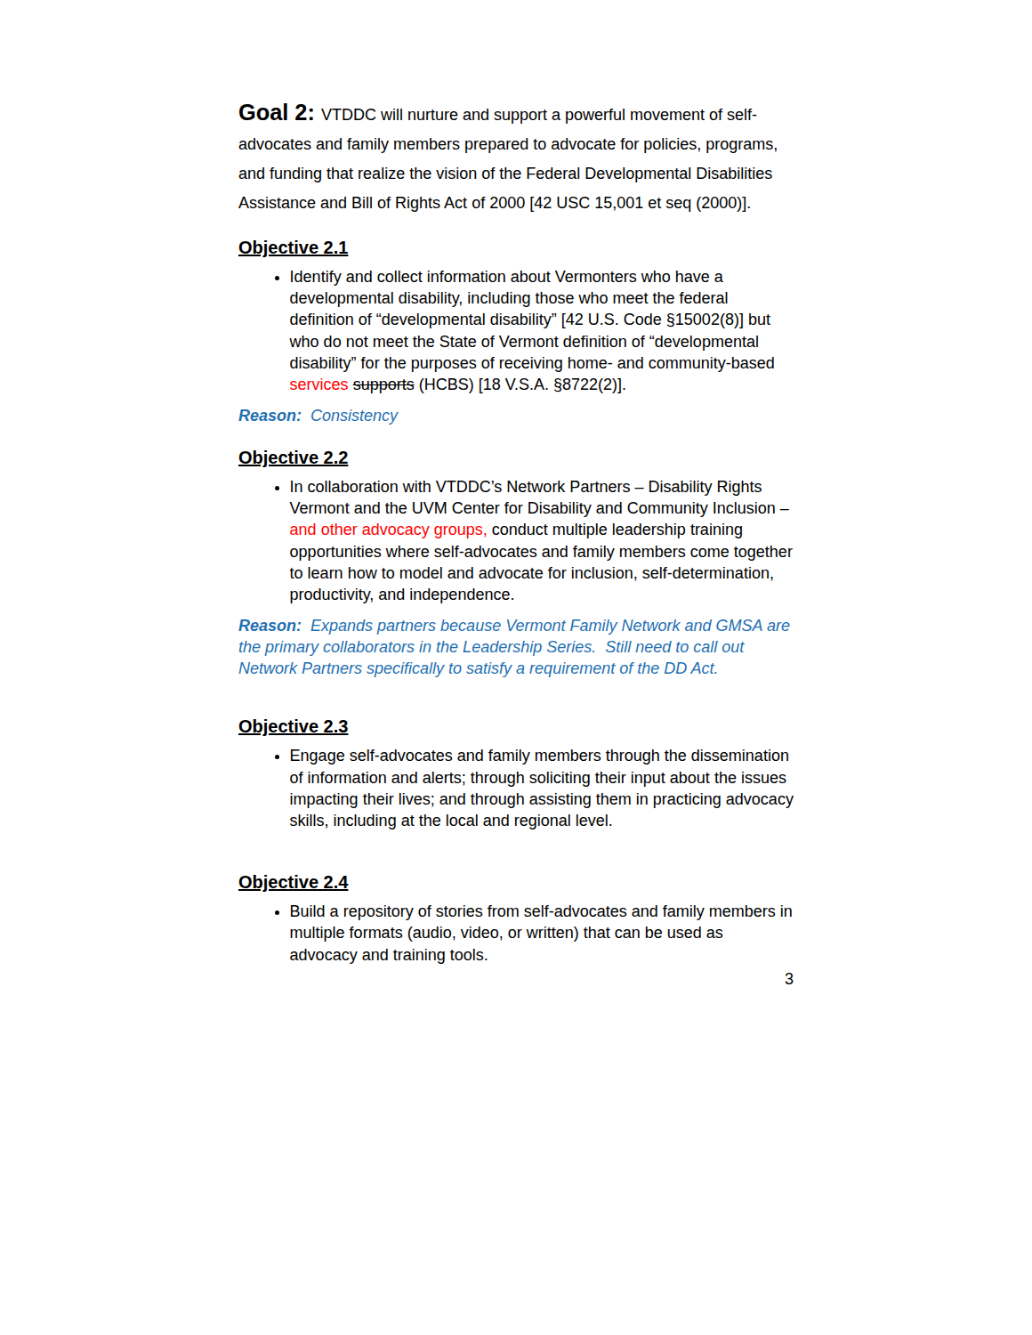Goal 2: VTDDC will nurture and support a powerful movement of self-advocates and family members prepared to advocate for policies, programs, and funding that realize the vision of the Federal Developmental Disabilities Assistance and Bill of Rights Act of 2000 [42 USC 15,001 et seq (2000)].
Objective 2.1
Identify and collect information about Vermonters who have a developmental disability, including those who meet the federal definition of “developmental disability” [42 U.S. Code §15002(8)] but who do not meet the State of Vermont definition of “developmental disability” for the purposes of receiving home- and community-based services supports (HCBS) [18 V.S.A. §8722(2)].
Reason: Consistency
Objective 2.2
In collaboration with VTDDC’s Network Partners – Disability Rights Vermont and the UVM Center for Disability and Community Inclusion – and other advocacy groups, conduct multiple leadership training opportunities where self-advocates and family members come together to learn how to model and advocate for inclusion, self-determination, productivity, and independence.
Reason: Expands partners because Vermont Family Network and GMSA are the primary collaborators in the Leadership Series. Still need to call out Network Partners specifically to satisfy a requirement of the DD Act.
Objective 2.3
Engage self-advocates and family members through the dissemination of information and alerts; through soliciting their input about the issues impacting their lives; and through assisting them in practicing advocacy skills, including at the local and regional level.
Objective 2.4
Build a repository of stories from self-advocates and family members in multiple formats (audio, video, or written) that can be used as advocacy and training tools.
3